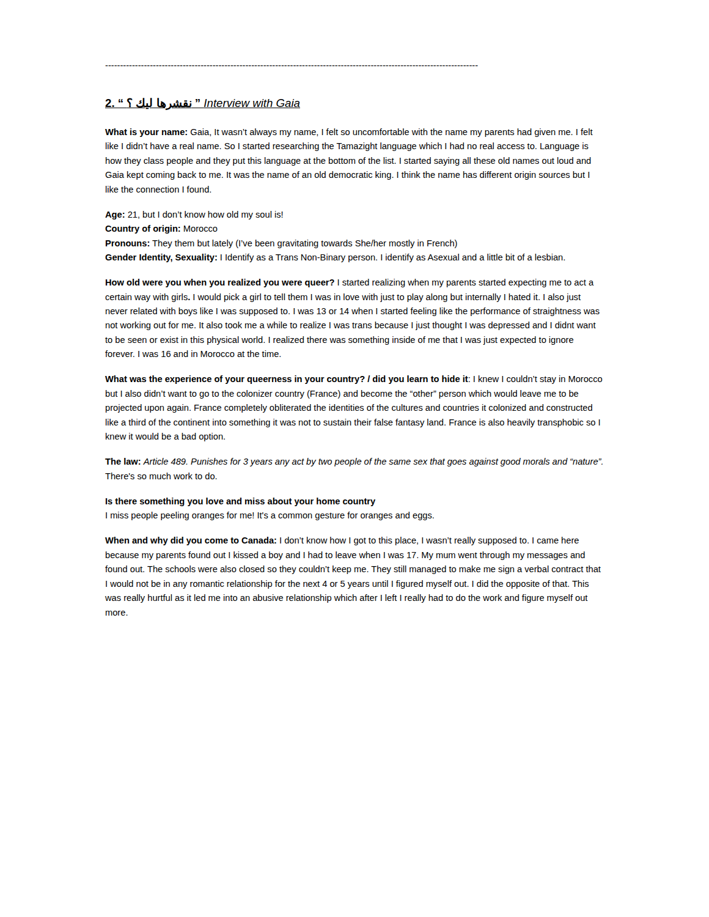-----------------------------------------------------------------------------------------------------------------------------
2. “ نقشرها ليك ؟ ” Interview with Gaia
What is your name: Gaia, It wasn’t always my name, I felt so uncomfortable with the name my parents had given me. I felt like I didn’t have a real name. So I started researching the Tamazight language which I had no real access to. Language is how they class people and they put this language at the bottom of the list. I started saying all these old names out loud and Gaia kept coming back to me. It was the name of an old democratic king. I think the name has different origin sources but I like the connection I found.
Age: 21, but I don’t know how old my soul is!
Country of origin: Morocco
Pronouns: They them but lately (I’ve been gravitating towards She/her mostly in French)
Gender Identity, Sexuality: I Identify as a Trans Non-Binary person. I identify as Asexual and a little bit of a lesbian.
How old were you when you realized you were queer? I started realizing when my parents started expecting me to act a certain way with girls. I would pick a girl to tell them I was in love with just to play along but internally I hated it. I also just never related with boys like I was supposed to. I was 13 or 14 when I started feeling like the performance of straightness was not working out for me. It also took me a while to realize I was trans because I just thought I was depressed and I didnt want to be seen or exist in this physical world. I realized there was something inside of me that I was just expected to ignore forever. I was 16 and in Morocco at the time.
What was the experience of your queerness in your country? / did you learn to hide it: I knew I couldn’t stay in Morocco but I also didn’t want to go to the colonizer country (France) and become the “other” person which would leave me to be projected upon again. France completely obliterated the identities of the cultures and countries it colonized and constructed like a third of the continent into something it was not to sustain their false fantasy land. France is also heavily transphobic so I knew it would be a bad option.
The law: Article 489. Punishes for 3 years any act by two people of the same sex that goes against good morals and “nature”. There's so much work to do.
Is there something you love and miss about your home country
I miss people peeling oranges for me! It's a common gesture for oranges and eggs.
When and why did you come to Canada: I don’t know how I got to this place, I wasn’t really supposed to. I came here because my parents found out I kissed a boy and I had to leave when I was 17. My mum went through my messages and found out. The schools were also closed so they couldn’t keep me. They still managed to make me sign a verbal contract that I would not be in any romantic relationship for the next 4 or 5 years until I figured myself out. I did the opposite of that. This was really hurtful as it led me into an abusive relationship which after I left I really had to do the work and figure myself out more.